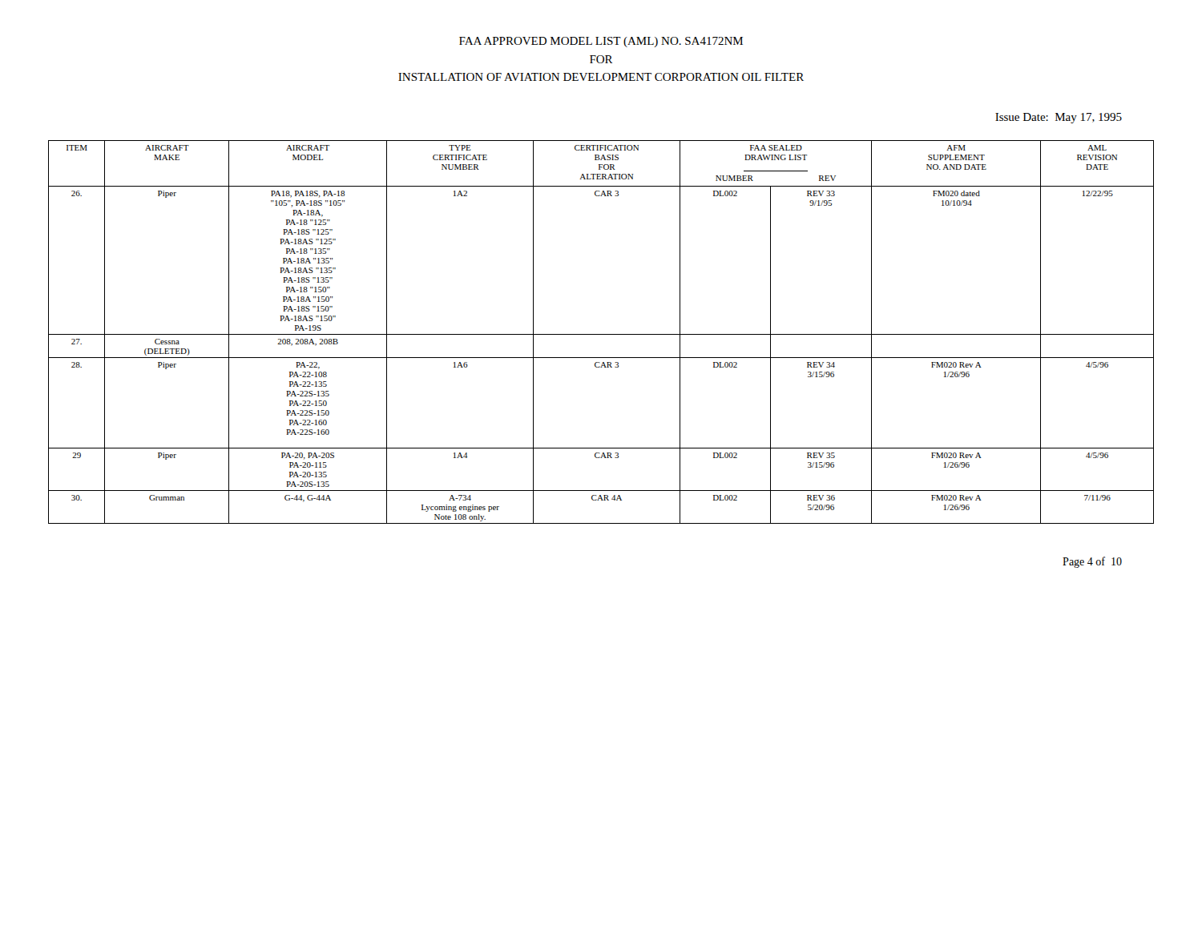FAA APPROVED MODEL LIST (AML) NO. SA4172NM
FOR
INSTALLATION OF AVIATION DEVELOPMENT CORPORATION OIL FILTER
Issue Date: May 17, 1995
| ITEM | AIRCRAFT MAKE | AIRCRAFT MODEL | TYPE CERTIFICATE NUMBER | CERTIFICATION BASIS FOR ALTERATION | FAA SEALED DRAWING LIST NUMBER REV | AFM SUPPLEMENT NO. AND DATE | AML REVISION DATE |
| --- | --- | --- | --- | --- | --- | --- | --- |
| 26. | Piper | PA18, PA18S, PA-18 "105", PA-18S "105" PA-18A, PA-18 "125" PA-18S "125" PA-18AS "125" PA-18 "135" PA-18A "135" PA-18AS "135" PA-18S "135" PA-18 "150" PA-18A "150" PA-18S "150" PA-18AS "150" PA-19S | 1A2 | CAR 3 | DL002 | REV 33 9/1/95 | FM020 dated 10/10/94 | 12/22/95 |
| 27. | Cessna (DELETED) | 208, 208A, 208B | | | | | | |
| 28. | Piper | PA-22, PA-22-108 PA-22-135 PA-22S-135 PA-22-150 PA-22S-150 PA-22-160 PA-22S-160 | 1A6 | CAR 3 | DL002 | REV 34 3/15/96 | FM020 Rev A 1/26/96 | 4/5/96 |
| 29 | Piper | PA-20, PA-20S PA-20-115 PA-20-135 PA-20S-135 | 1A4 | CAR 3 | DL002 | REV 35 3/15/96 | FM020 Rev A 1/26/96 | 4/5/96 |
| 30. | Grumman | G-44, G-44A | A-734 Lycoming engines per Note 108 only. | CAR 4A | DL002 | REV 36 5/20/96 | FM020 Rev A 1/26/96 | 7/11/96 |
Page 4 of 10